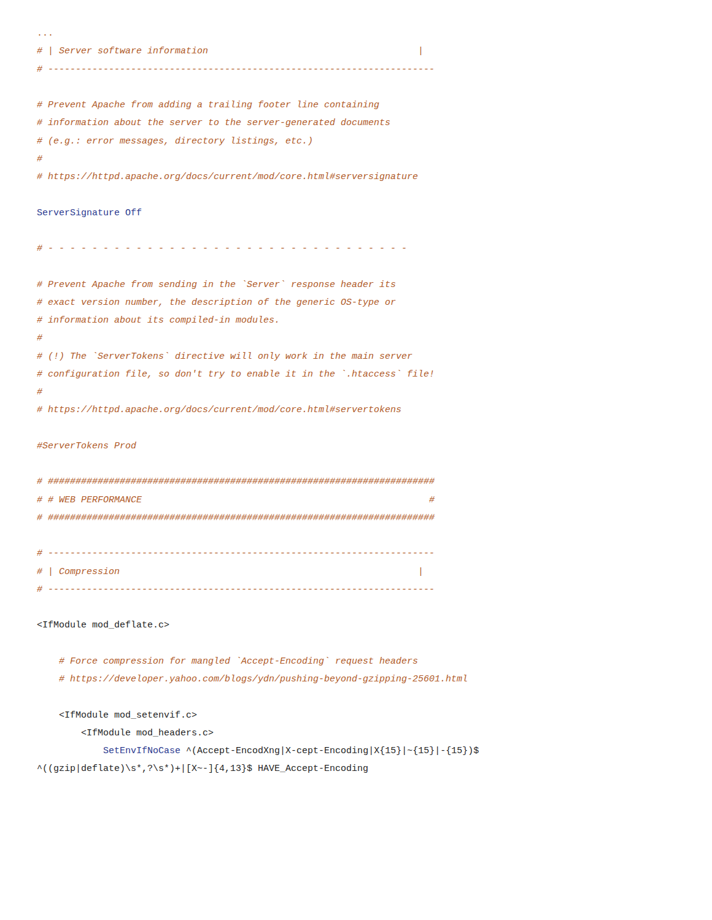...
# | Server software information                                      |
# ----------------------------------------------------------------------

# Prevent Apache from adding a trailing footer line containing
# information about the server to the server-generated documents
# (e.g.: error messages, directory listings, etc.)
#
# https://httpd.apache.org/docs/current/mod/core.html#serversignature

ServerSignature Off

# - - - - - - - - - - - - - - - - - - - - - - - - - - - - - - - - -

# Prevent Apache from sending in the `Server` response header its
# exact version number, the description of the generic OS-type or
# information about its compiled-in modules.
#
# (!) The `ServerTokens` directive will only work in the main server
# configuration file, so don't try to enable it in the `.htaccess` file!
#
# https://httpd.apache.org/docs/current/mod/core.html#servertokens

#ServerTokens Prod

# ######################################################################
# # WEB PERFORMANCE                                                    #
# ######################################################################

# ----------------------------------------------------------------------
# | Compression                                                      |
# ----------------------------------------------------------------------

<IfModule mod_deflate.c>

    # Force compression for mangled `Accept-Encoding` request headers
    # https://developer.yahoo.com/blogs/ydn/pushing-beyond-gzipping-25601.html

    <IfModule mod_setenvif.c>
        <IfModule mod_headers.c>
            SetEnvIfNoCase ^(Accept-EncodXng|X-cept-Encoding|X{15}|~{15}|-{15})$
^((gzip|deflate)\s*,?\s*)+|[X~-]{4,13}$ HAVE_Accept-Encoding